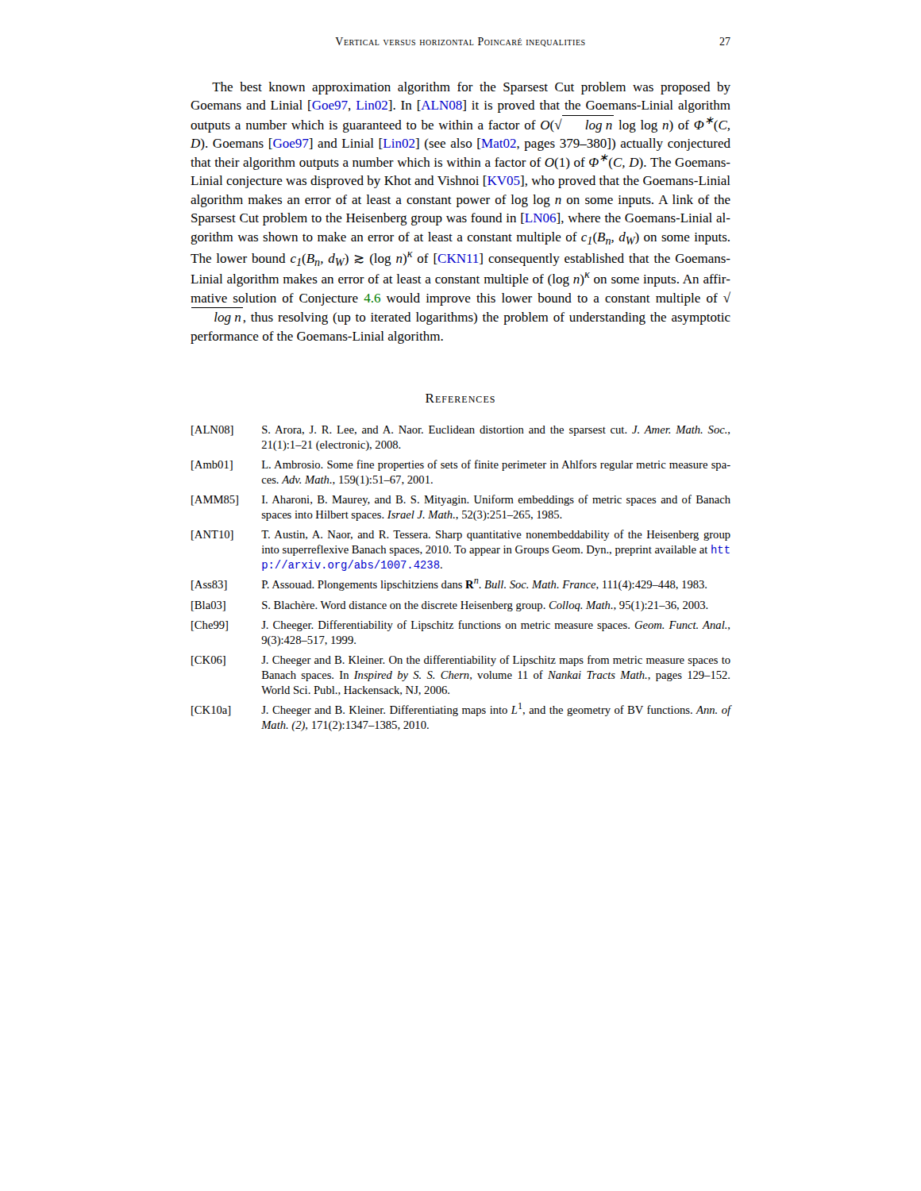Vertical versus horizontal Poincaré inequalities 27
The best known approximation algorithm for the Sparsest Cut problem was proposed by Goemans and Linial [Goe97, Lin02]. In [ALN08] it is proved that the Goemans-Linial algorithm outputs a number which is guaranteed to be within a factor of O(√log n log log n) of Φ∗(C, D). Goemans [Goe97] and Linial [Lin02] (see also [Mat02, pages 379–380]) actually conjectured that their algorithm outputs a number which is within a factor of O(1) of Φ∗(C, D). The Goemans-Linial conjecture was disproved by Khot and Vishnoi [KV05], who proved that the Goemans-Linial algorithm makes an error of at least a constant power of log log n on some inputs. A link of the Sparsest Cut problem to the Heisenberg group was found in [LN06], where the Goemans-Linial algorithm was shown to make an error of at least a constant multiple of c1(Bn, dW) on some inputs. The lower bound c1(Bn, dW) ≳ (log n)κ of [CKN11] consequently established that the Goemans-Linial algorithm makes an error of at least a constant multiple of (log n)κ on some inputs. An affirmative solution of Conjecture 4.6 would improve this lower bound to a constant multiple of √log n, thus resolving (up to iterated logarithms) the problem of understanding the asymptotic performance of the Goemans-Linial algorithm.
References
[ALN08]
S. Arora, J. R. Lee, and A. Naor. Euclidean distortion and the sparsest cut. J. Amer. Math. Soc., 21(1):1–21 (electronic), 2008.
[Amb01]
L. Ambrosio. Some fine properties of sets of finite perimeter in Ahlfors regular metric measure spaces. Adv. Math., 159(1):51–67, 2001.
[AMM85]
I. Aharoni, B. Maurey, and B. S. Mityagin. Uniform embeddings of metric spaces and of Banach spaces into Hilbert spaces. Israel J. Math., 52(3):251–265, 1985.
[ANT10]
T. Austin, A. Naor, and R. Tessera. Sharp quantitative nonembeddability of the Heisenberg group into superreflexive Banach spaces, 2010. To appear in Groups Geom. Dyn., preprint available at http://arxiv.org/abs/1007.4238.
[Ass83]
P. Assouad. Plongements lipschitziens dans Rn. Bull. Soc. Math. France, 111(4):429–448, 1983.
[Bla03]
S. Blachère. Word distance on the discrete Heisenberg group. Colloq. Math., 95(1):21–36, 2003.
[Che99]
J. Cheeger. Differentiability of Lipschitz functions on metric measure spaces. Geom. Funct. Anal., 9(3):428–517, 1999.
[CK06]
J. Cheeger and B. Kleiner. On the differentiability of Lipschitz maps from metric measure spaces to Banach spaces. In Inspired by S. S. Chern, volume 11 of Nankai Tracts Math., pages 129–152. World Sci. Publ., Hackensack, NJ, 2006.
[CK10a]
J. Cheeger and B. Kleiner. Differentiating maps into L1, and the geometry of BV functions. Ann. of Math. (2), 171(2):1347–1385, 2010.